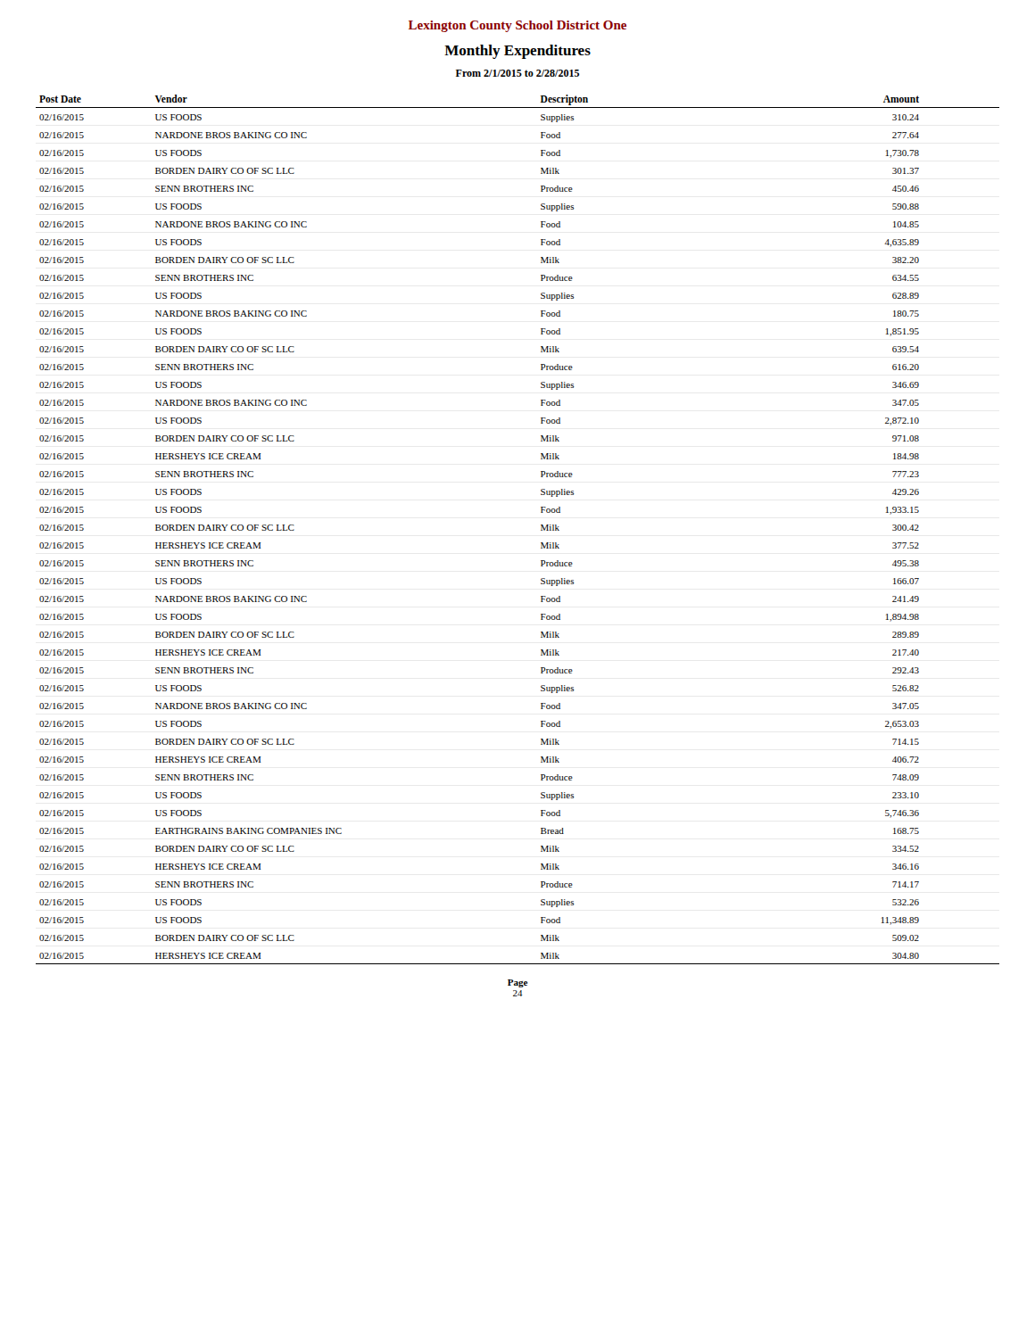Lexington County School District One
Monthly Expenditures
From 2/1/2015 to 2/28/2015
| Post Date | Vendor | Descripton | Amount |
| --- | --- | --- | --- |
| 02/16/2015 | US FOODS | Supplies | 310.24 |
| 02/16/2015 | NARDONE BROS BAKING CO INC | Food | 277.64 |
| 02/16/2015 | US FOODS | Food | 1,730.78 |
| 02/16/2015 | BORDEN DAIRY CO OF SC LLC | Milk | 301.37 |
| 02/16/2015 | SENN BROTHERS INC | Produce | 450.46 |
| 02/16/2015 | US FOODS | Supplies | 590.88 |
| 02/16/2015 | NARDONE BROS BAKING CO INC | Food | 104.85 |
| 02/16/2015 | US FOODS | Food | 4,635.89 |
| 02/16/2015 | BORDEN DAIRY CO OF SC LLC | Milk | 382.20 |
| 02/16/2015 | SENN BROTHERS INC | Produce | 634.55 |
| 02/16/2015 | US FOODS | Supplies | 628.89 |
| 02/16/2015 | NARDONE BROS BAKING CO INC | Food | 180.75 |
| 02/16/2015 | US FOODS | Food | 1,851.95 |
| 02/16/2015 | BORDEN DAIRY CO OF SC LLC | Milk | 639.54 |
| 02/16/2015 | SENN BROTHERS INC | Produce | 616.20 |
| 02/16/2015 | US FOODS | Supplies | 346.69 |
| 02/16/2015 | NARDONE BROS BAKING CO INC | Food | 347.05 |
| 02/16/2015 | US FOODS | Food | 2,872.10 |
| 02/16/2015 | BORDEN DAIRY CO OF SC LLC | Milk | 971.08 |
| 02/16/2015 | HERSHEYS ICE CREAM | Milk | 184.98 |
| 02/16/2015 | SENN BROTHERS INC | Produce | 777.23 |
| 02/16/2015 | US FOODS | Supplies | 429.26 |
| 02/16/2015 | US FOODS | Food | 1,933.15 |
| 02/16/2015 | BORDEN DAIRY CO OF SC LLC | Milk | 300.42 |
| 02/16/2015 | HERSHEYS ICE CREAM | Milk | 377.52 |
| 02/16/2015 | SENN BROTHERS INC | Produce | 495.38 |
| 02/16/2015 | US FOODS | Supplies | 166.07 |
| 02/16/2015 | NARDONE BROS BAKING CO INC | Food | 241.49 |
| 02/16/2015 | US FOODS | Food | 1,894.98 |
| 02/16/2015 | BORDEN DAIRY CO OF SC LLC | Milk | 289.89 |
| 02/16/2015 | HERSHEYS ICE CREAM | Milk | 217.40 |
| 02/16/2015 | SENN BROTHERS INC | Produce | 292.43 |
| 02/16/2015 | US FOODS | Supplies | 526.82 |
| 02/16/2015 | NARDONE BROS BAKING CO INC | Food | 347.05 |
| 02/16/2015 | US FOODS | Food | 2,653.03 |
| 02/16/2015 | BORDEN DAIRY CO OF SC LLC | Milk | 714.15 |
| 02/16/2015 | HERSHEYS ICE CREAM | Milk | 406.72 |
| 02/16/2015 | SENN BROTHERS INC | Produce | 748.09 |
| 02/16/2015 | US FOODS | Supplies | 233.10 |
| 02/16/2015 | US FOODS | Food | 5,746.36 |
| 02/16/2015 | EARTHGRAINS BAKING COMPANIES INC | Bread | 168.75 |
| 02/16/2015 | BORDEN DAIRY CO OF SC LLC | Milk | 334.52 |
| 02/16/2015 | HERSHEYS ICE CREAM | Milk | 346.16 |
| 02/16/2015 | SENN BROTHERS INC | Produce | 714.17 |
| 02/16/2015 | US FOODS | Supplies | 532.26 |
| 02/16/2015 | US FOODS | Food | 11,348.89 |
| 02/16/2015 | BORDEN DAIRY CO OF SC LLC | Milk | 509.02 |
| 02/16/2015 | HERSHEYS ICE CREAM | Milk | 304.80 |
Page
24